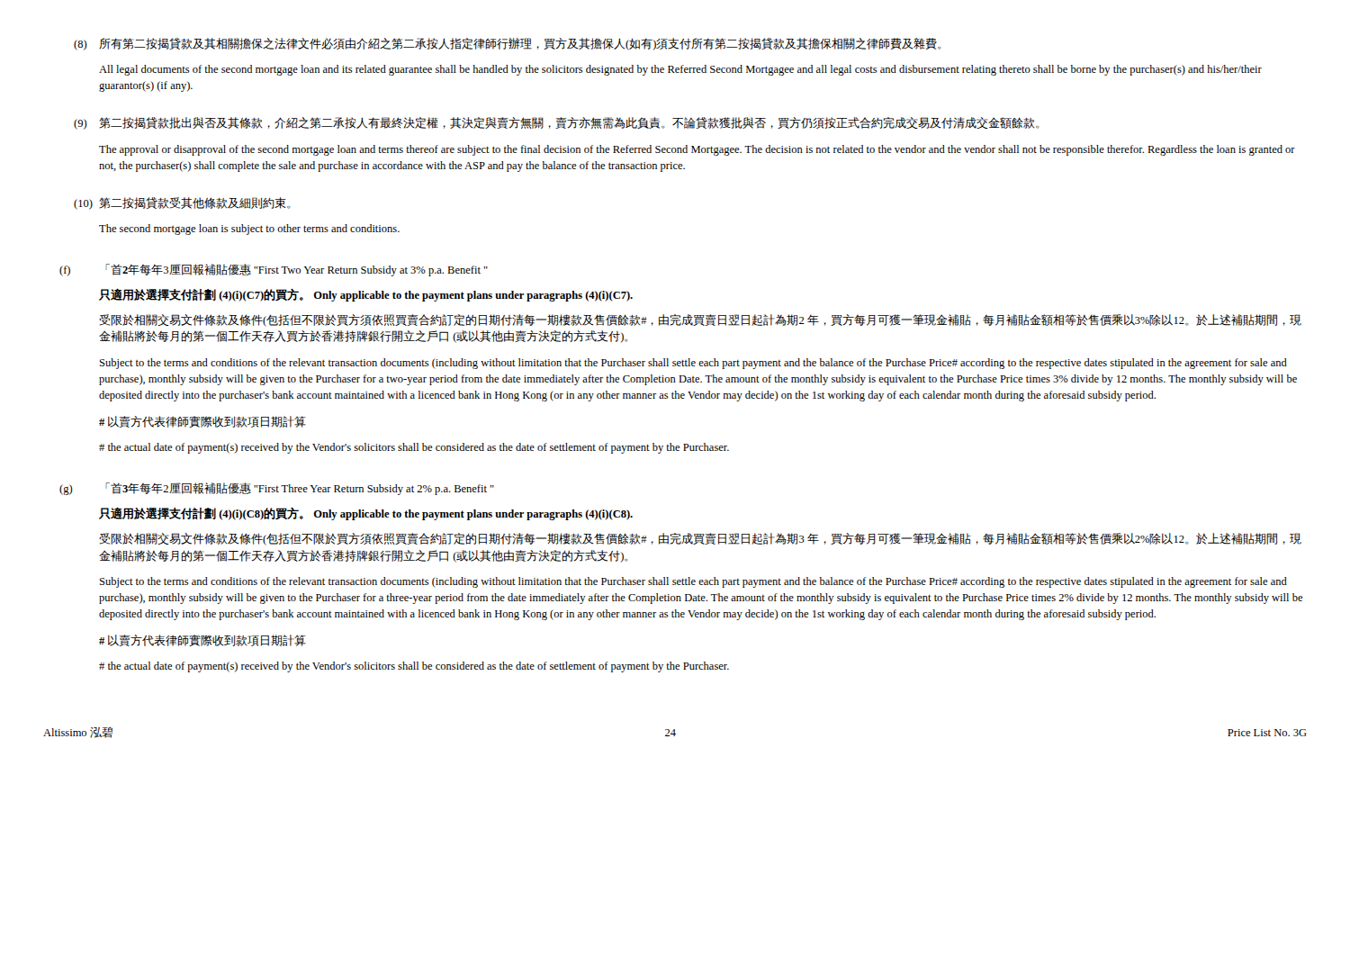(8)
所有第二按揭貸款及其相關擔保之法律文件必須由介紹之第二承按人指定律師行辦理，買方及其擔保人(如有)須支付所有第二按揭貸款及其擔保相關之律師費及雜費。
All legal documents of the second mortgage loan and its related guarantee shall be handled by the solicitors designated by the Referred Second Mortgagee and all legal costs and disbursement relating thereto shall be borne by the purchaser(s) and his/her/their guarantor(s) (if any).
(9)
第二按揭貸款批出與否及其條款，介紹之第二承按人有最終決定權，其決定與賣方無關，賣方亦無需為此負責。不論貸款獲批與否，買方仍須按正式合約完成交易及付清成交金額餘款。
The approval or disapproval of the second mortgage loan and terms thereof are subject to the final decision of the Referred Second Mortgagee. The decision is not related to the vendor and the vendor shall not be responsible therefor. Regardless the loan is granted or not, the purchaser(s) shall complete the sale and purchase in accordance with the ASP and pay the balance of the transaction price.
(10)
第二按揭貸款受其他條款及細則約束。
The second mortgage loan is subject to other terms and conditions.
(f)
「首2年每年3厘回報補貼優惠 "First Two Year Return Subsidy at 3% p.a. Benefit "
只適用於選擇支付計劃 (4)(i)(C7)的買方。 Only applicable to the payment plans under paragraphs (4)(i)(C7).
受限於相關交易文件條款及條件(包括但不限於買方須依照買賣合約訂定的日期付清每一期樓款及售價餘款#，由完成買賣日翌日起計為期2 年，買方每月可獲一筆現金補貼，每月補貼金額相等於售價乘以3%除以12。於上述補貼期間，現金補貼將於每月的第一個工作天存入買方於香港持牌銀行開立之戶口 (或以其他由賣方決定的方式支付)。
Subject to the terms and conditions of the relevant transaction documents (including without limitation that the Purchaser shall settle each part payment and the balance of the Purchase Price# according to the respective dates stipulated in the agreement for sale and purchase), monthly subsidy will be given to the Purchaser for a two-year period from the date immediately after the Completion Date. The amount of the monthly subsidy is equivalent to the Purchase Price times 3% divide by 12 months. The monthly subsidy will be deposited directly into the purchaser's bank account maintained with a licenced bank in Hong Kong (or in any other manner as the Vendor may decide) on the 1st working day of each calendar month during the aforesaid subsidy period.
# 以賣方代表律師實際收到款項日期計算
# the actual date of payment(s) received by the Vendor's solicitors shall be considered as the date of settlement of payment by the Purchaser.
(g)
「首3年每年2厘回報補貼優惠 "First Three Year Return Subsidy at 2% p.a. Benefit "
只適用於選擇支付計劃 (4)(i)(C8)的買方。 Only applicable to the payment plans under paragraphs (4)(i)(C8).
受限於相關交易文件條款及條件(包括但不限於買方須依照買賣合約訂定的日期付清每一期樓款及售價餘款#，由完成買賣日翌日起計為期3 年，買方每月可獲一筆現金補貼，每月補貼金額相等於售價乘以2%除以12。於上述補貼期間，現金補貼將於每月的第一個工作天存入買方於香港持牌銀行開立之戶口 (或以其他由賣方決定的方式支付)。
Subject to the terms and conditions of the relevant transaction documents (including without limitation that the Purchaser shall settle each part payment and the balance of the Purchase Price# according to the respective dates stipulated in the agreement for sale and purchase), monthly subsidy will be given to the Purchaser for a three-year period from the date immediately after the Completion Date. The amount of the monthly subsidy is equivalent to the Purchase Price times 2% divide by 12 months. The monthly subsidy will be deposited directly into the purchaser's bank account maintained with a licenced bank in Hong Kong (or in any other manner as the Vendor may decide) on the 1st working day of each calendar month during the aforesaid subsidy period.
# 以賣方代表律師實際收到款項日期計算
# the actual date of payment(s) received by the Vendor's solicitors shall be considered as the date of settlement of payment by the Purchaser.
Altissimo 泓碧
24
Price List No. 3G